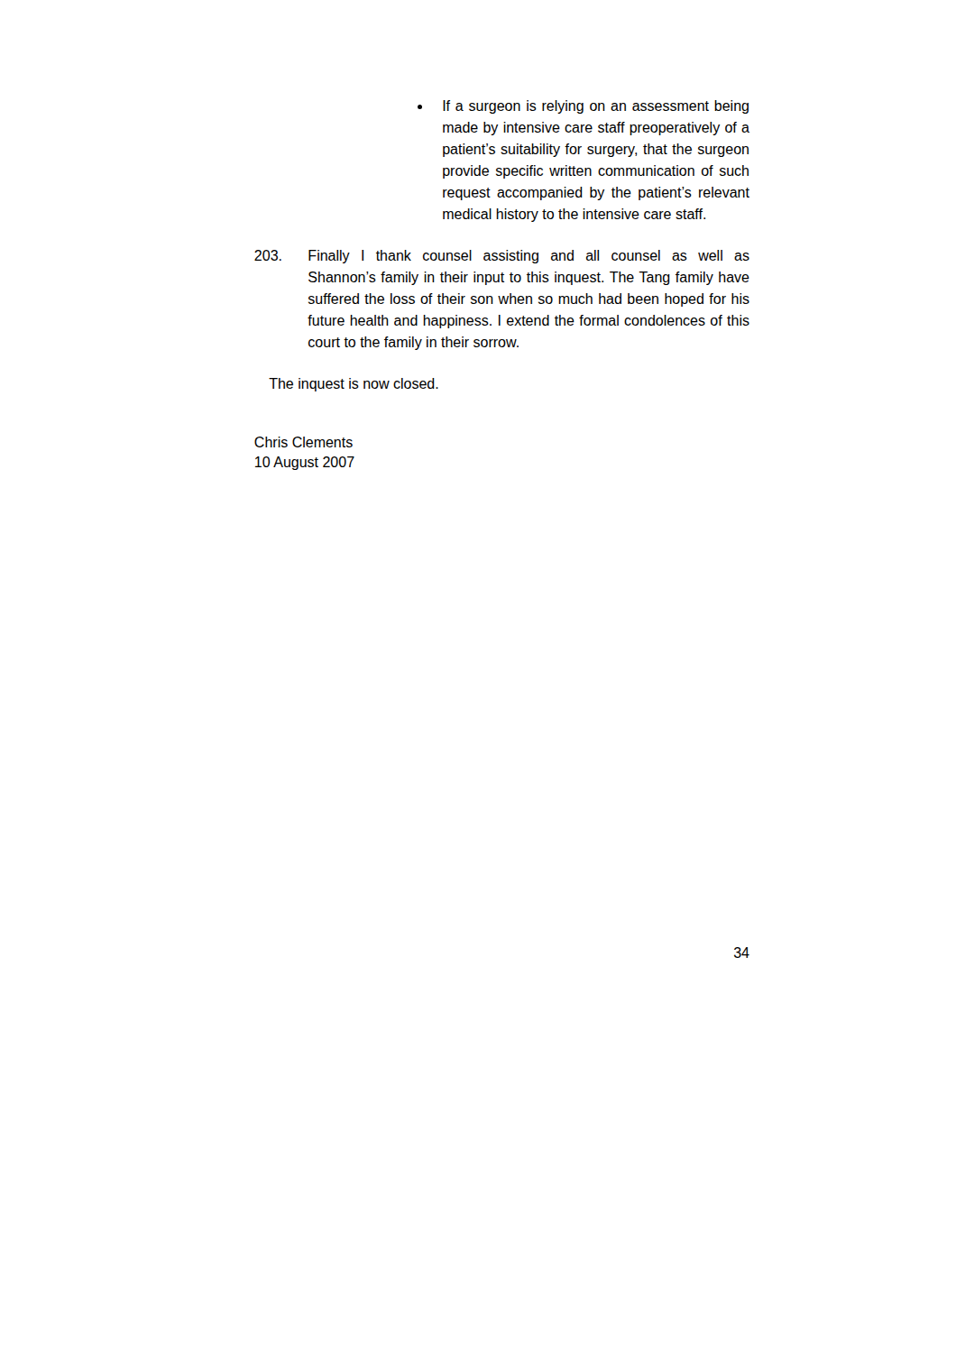If a surgeon is relying on an assessment being made by intensive care staff preoperatively of a patient’s suitability for surgery, that the surgeon provide specific written communication of such request accompanied by the patient’s relevant medical history to the intensive care staff.
203.
Finally I thank counsel assisting and all counsel as well as Shannon’s family in their input to this inquest. The Tang family have suffered the loss of their son when so much had been hoped for his future health and happiness. I extend the formal condolences of this court to the family in their sorrow.
The inquest is now closed.
Chris Clements
10 August 2007
34